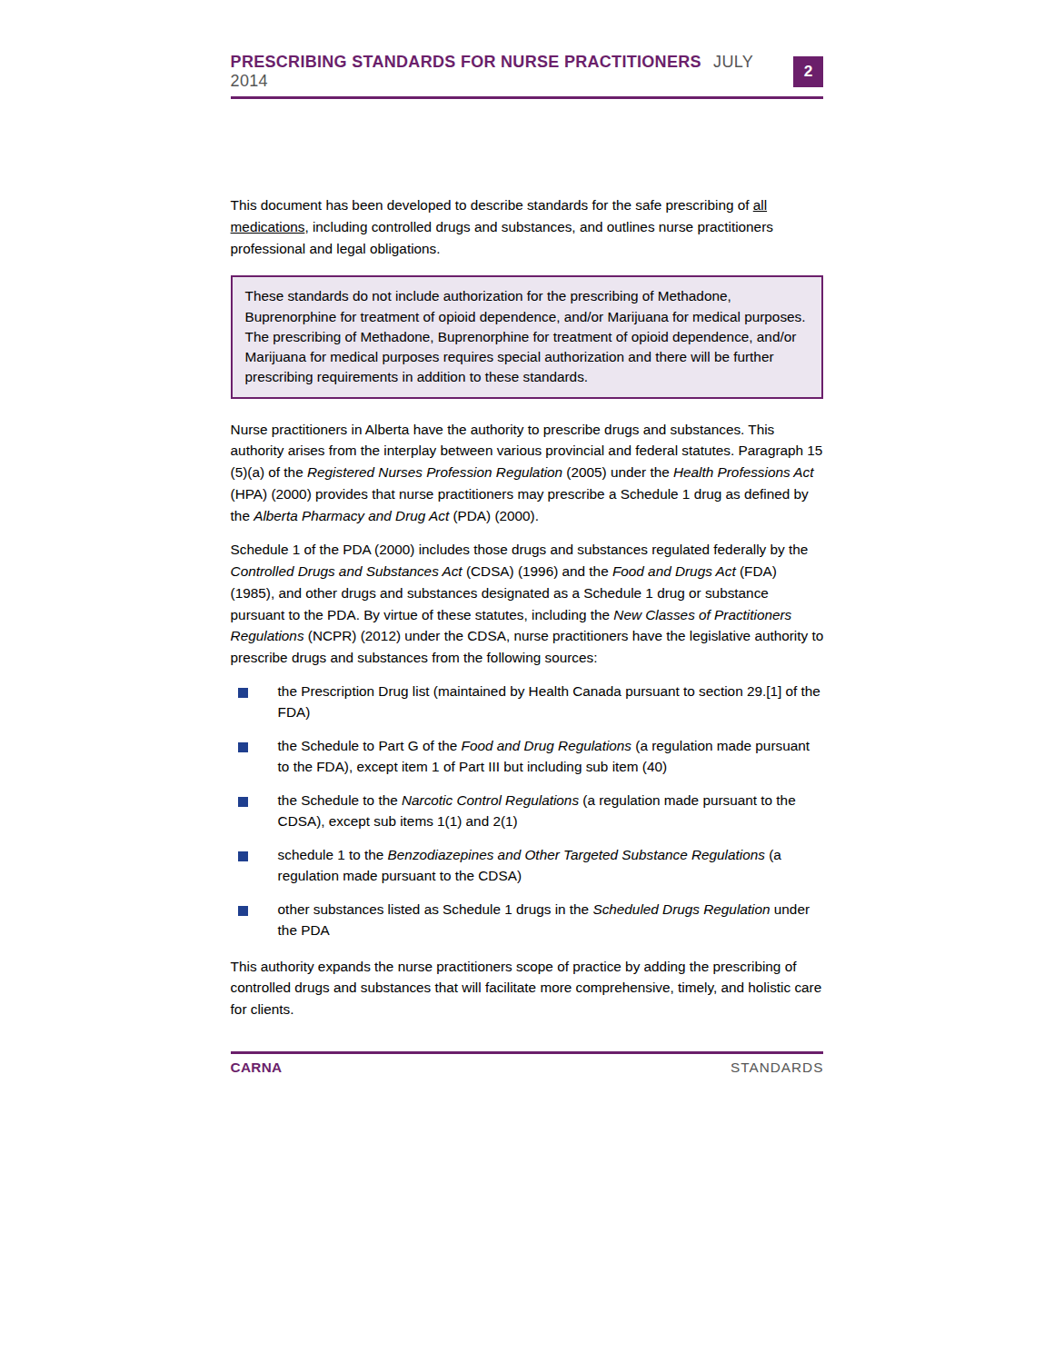Prescribing Standards for Nurse Practitioners July 2014
2
This document has been developed to describe standards for the safe prescribing of all medications, including controlled drugs and substances, and outlines nurse practitioners professional and legal obligations.
These standards do not include authorization for the prescribing of Methadone, Buprenorphine for treatment of opioid dependence, and/or Marijuana for medical purposes. The prescribing of Methadone, Buprenorphine for treatment of opioid dependence, and/or Marijuana for medical purposes requires special authorization and there will be further prescribing requirements in addition to these standards.
Nurse practitioners in Alberta have the authority to prescribe drugs and substances. This authority arises from the interplay between various provincial and federal statutes. Paragraph 15 (5)(a) of the Registered Nurses Profession Regulation (2005) under the Health Professions Act (HPA) (2000) provides that nurse practitioners may prescribe a Schedule 1 drug as defined by the Alberta Pharmacy and Drug Act (PDA) (2000).
Schedule 1 of the PDA (2000) includes those drugs and substances regulated federally by the Controlled Drugs and Substances Act (CDSA) (1996) and the Food and Drugs Act (FDA) (1985), and other drugs and substances designated as a Schedule 1 drug or substance pursuant to the PDA. By virtue of these statutes, including the New Classes of Practitioners Regulations (NCPR) (2012) under the CDSA, nurse practitioners have the legislative authority to prescribe drugs and substances from the following sources:
the Prescription Drug list (maintained by Health Canada pursuant to section 29.[1] of the FDA)
the Schedule to Part G of the Food and Drug Regulations (a regulation made pursuant to the FDA), except item 1 of Part III but including sub item (40)
the Schedule to the Narcotic Control Regulations (a regulation made pursuant to the CDSA), except sub items 1(1) and 2(1)
schedule 1 to the Benzodiazepines and Other Targeted Substance Regulations (a regulation made pursuant to the CDSA)
other substances listed as Schedule 1 drugs in the Scheduled Drugs Regulation under the PDA
This authority expands the nurse practitioners scope of practice by adding the prescribing of controlled drugs and substances that will facilitate more comprehensive, timely, and holistic care for clients.
CARNA
STANDARDS